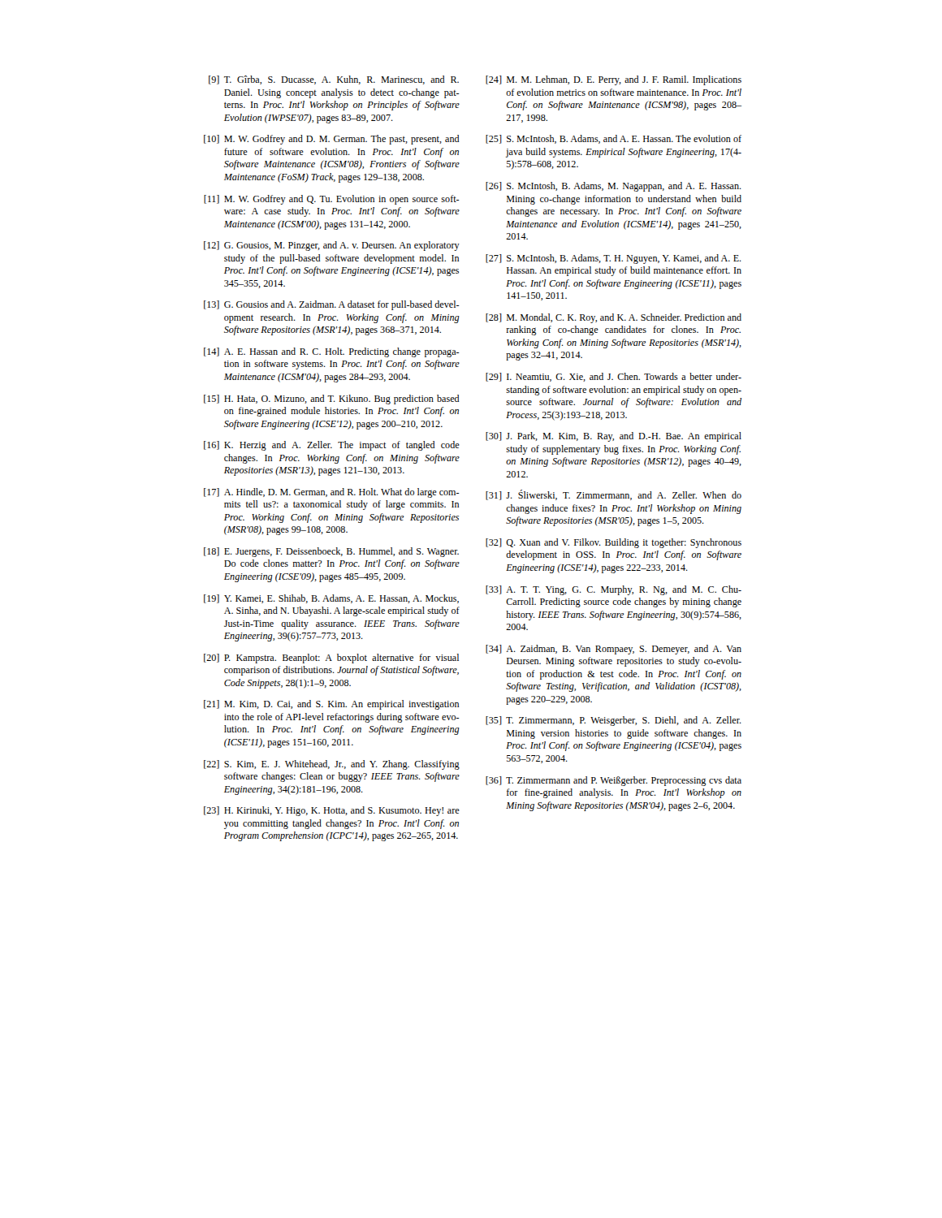[9]
T. Gîrba, S. Ducasse, A. Kuhn, R. Marinescu, and R. Daniel. Using concept analysis to detect co-change patterns. In Proc. Int'l Workshop on Principles of Software Evolution (IWPSE'07), pages 83–89, 2007.
[10]
M. W. Godfrey and D. M. German. The past, present, and future of software evolution. In Proc. Int'l Conf on Software Maintenance (ICSM'08), Frontiers of Software Maintenance (FoSM) Track, pages 129–138, 2008.
[11]
M. W. Godfrey and Q. Tu. Evolution in open source software: A case study. In Proc. Int'l Conf. on Software Maintenance (ICSM'00), pages 131–142, 2000.
[12]
G. Gousios, M. Pinzger, and A. v. Deursen. An exploratory study of the pull-based software development model. In Proc. Int'l Conf. on Software Engineering (ICSE'14), pages 345–355, 2014.
[13]
G. Gousios and A. Zaidman. A dataset for pull-based development research. In Proc. Working Conf. on Mining Software Repositories (MSR'14), pages 368–371, 2014.
[14]
A. E. Hassan and R. C. Holt. Predicting change propagation in software systems. In Proc. Int'l Conf. on Software Maintenance (ICSM'04), pages 284–293, 2004.
[15]
H. Hata, O. Mizuno, and T. Kikuno. Bug prediction based on fine-grained module histories. In Proc. Int'l Conf. on Software Engineering (ICSE'12), pages 200–210, 2012.
[16]
K. Herzig and A. Zeller. The impact of tangled code changes. In Proc. Working Conf. on Mining Software Repositories (MSR'13), pages 121–130, 2013.
[17]
A. Hindle, D. M. German, and R. Holt. What do large commits tell us?: a taxonomical study of large commits. In Proc. Working Conf. on Mining Software Repositories (MSR'08), pages 99–108, 2008.
[18]
E. Juergens, F. Deissenboeck, B. Hummel, and S. Wagner. Do code clones matter? In Proc. Int'l Conf. on Software Engineering (ICSE'09), pages 485–495, 2009.
[19]
Y. Kamei, E. Shihab, B. Adams, A. E. Hassan, A. Mockus, A. Sinha, and N. Ubayashi. A large-scale empirical study of Just-in-Time quality assurance. IEEE Trans. Software Engineering, 39(6):757–773, 2013.
[20]
P. Kampstra. Beanplot: A boxplot alternative for visual comparison of distributions. Journal of Statistical Software, Code Snippets, 28(1):1–9, 2008.
[21]
M. Kim, D. Cai, and S. Kim. An empirical investigation into the role of API-level refactorings during software evolution. In Proc. Int'l Conf. on Software Engineering (ICSE'11), pages 151–160, 2011.
[22]
S. Kim, E. J. Whitehead, Jr., and Y. Zhang. Classifying software changes: Clean or buggy? IEEE Trans. Software Engineering, 34(2):181–196, 2008.
[23]
H. Kirinuki, Y. Higo, K. Hotta, and S. Kusumoto. Hey! are you committing tangled changes? In Proc. Int'l Conf. on Program Comprehension (ICPC'14), pages 262–265, 2014.
[24]
M. M. Lehman, D. E. Perry, and J. F. Ramil. Implications of evolution metrics on software maintenance. In Proc. Int'l Conf. on Software Maintenance (ICSM'98), pages 208–217, 1998.
[25]
S. McIntosh, B. Adams, and A. E. Hassan. The evolution of java build systems. Empirical Software Engineering, 17(4-5):578–608, 2012.
[26]
S. McIntosh, B. Adams, M. Nagappan, and A. E. Hassan. Mining co-change information to understand when build changes are necessary. In Proc. Int'l Conf. on Software Maintenance and Evolution (ICSME'14), pages 241–250, 2014.
[27]
S. McIntosh, B. Adams, T. H. Nguyen, Y. Kamei, and A. E. Hassan. An empirical study of build maintenance effort. In Proc. Int'l Conf. on Software Engineering (ICSE'11), pages 141–150, 2011.
[28]
M. Mondal, C. K. Roy, and K. A. Schneider. Prediction and ranking of co-change candidates for clones. In Proc. Working Conf. on Mining Software Repositories (MSR'14), pages 32–41, 2014.
[29]
I. Neamtiu, G. Xie, and J. Chen. Towards a better understanding of software evolution: an empirical study on open-source software. Journal of Software: Evolution and Process, 25(3):193–218, 2013.
[30]
J. Park, M. Kim, B. Ray, and D.-H. Bae. An empirical study of supplementary bug fixes. In Proc. Working Conf. on Mining Software Repositories (MSR'12), pages 40–49, 2012.
[31]
J. Śliwerski, T. Zimmermann, and A. Zeller. When do changes induce fixes? In Proc. Int'l Workshop on Mining Software Repositories (MSR'05), pages 1–5, 2005.
[32]
Q. Xuan and V. Filkov. Building it together: Synchronous development in OSS. In Proc. Int'l Conf. on Software Engineering (ICSE'14), pages 222–233, 2014.
[33]
A. T. T. Ying, G. C. Murphy, R. Ng, and M. C. Chu-Carroll. Predicting source code changes by mining change history. IEEE Trans. Software Engineering, 30(9):574–586, 2004.
[34]
A. Zaidman, B. Van Rompaey, S. Demeyer, and A. Van Deursen. Mining software repositories to study co-evolution of production & test code. In Proc. Int'l Conf. on Software Testing, Verification, and Validation (ICST'08), pages 220–229, 2008.
[35]
T. Zimmermann, P. Weisgerber, S. Diehl, and A. Zeller. Mining version histories to guide software changes. In Proc. Int'l Conf. on Software Engineering (ICSE'04), pages 563–572, 2004.
[36]
T. Zimmermann and P. Weißgerber. Preprocessing cvs data for fine-grained analysis. In Proc. Int'l Workshop on Mining Software Repositories (MSR'04), pages 2–6, 2004.